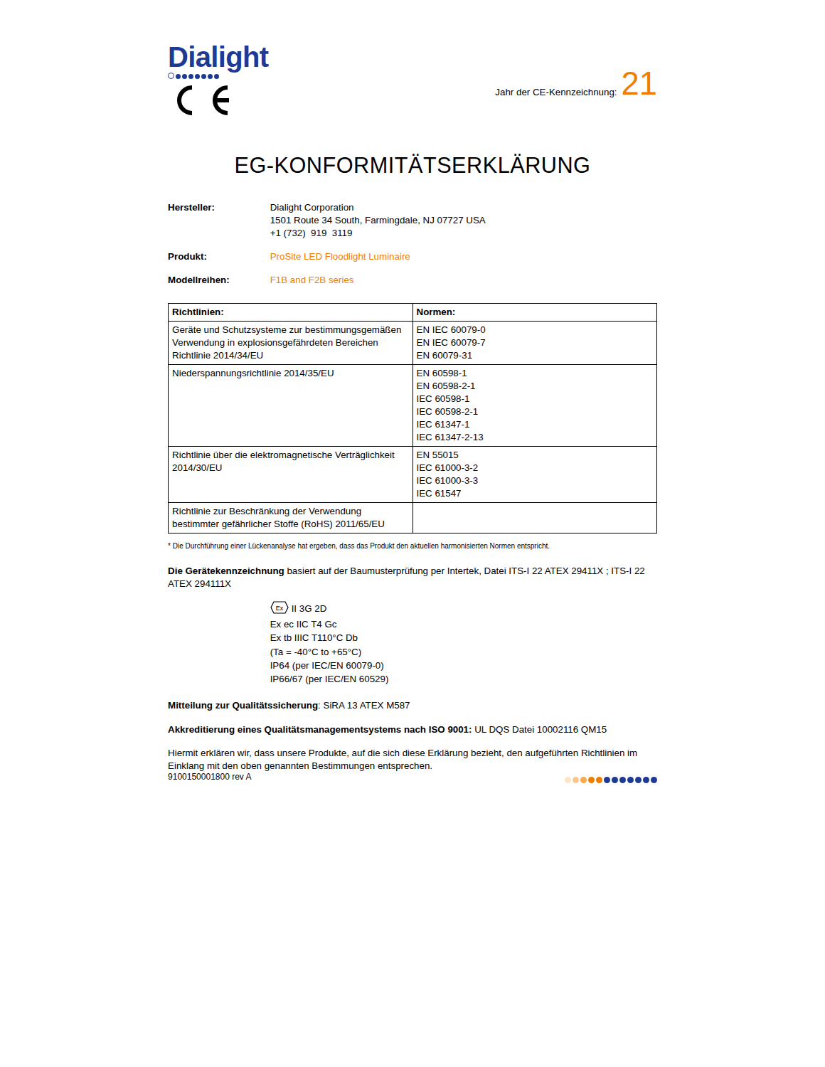Dialight
Jahr der CE-Kennzeichnung: 21
EG-KONFORMITÄTSERKLÄRUNG
Hersteller:
Dialight Corporation 1501 Route 34 South, Farmingdale, NJ 07727 USA +1 (732) 919 3119
Produkt:
ProSite LED Floodlight Luminaire
Modellreihen:
F1B and F2B series
| Richtlinien: | Normen: |
| --- | --- |
| Geräte und Schutzsysteme zur bestimmungsgemäßen Verwendung in explosionsgefährdeten Bereichen Richtlinie 2014/34/EU | EN IEC 60079-0 EN IEC 60079-7 EN 60079-31 |
| Niederspannungsrichtlinie 2014/35/EU | EN 60598-1 EN 60598-2-1 IEC 60598-1 IEC 60598-2-1 IEC 61347-1 IEC 61347-2-13 |
| Richtlinie über die elektromagnetische Verträglichkeit 2014/30/EU | EN 55015 IEC 61000-3-2 IEC 61000-3-3 IEC 61547 |
| Richtlinie zur Beschränkung der Verwendung bestimmter gefährlicher Stoffe (RoHS) 2011/65/EU | |
* Die Durchführung einer Lückenanalyse hat ergeben, dass das Produkt den aktuellen harmonisierten Normen entspricht.
Die Gerätekennzeichnung basiert auf der Baumusterprüfung per Intertek, Datei ITS-I 22 ATEX 29411X ; ITS-I 22 ATEX 294111X
Ex II 3G 2D Ex ec IIC T4 Gc Ex tb IIIC T110°C Db (Ta = -40°C to +65°C) IP64 (per IEC/EN 60079-0) IP66/67 (per IEC/EN 60529)
Mitteilung zur Qualitätssicherung: SiRA 13 ATEX M587
Akkreditierung eines Qualitätsmanagementsystems nach ISO 9001: UL DQS Datei 10002116 QM15
Hiermit erklären wir, dass unsere Produkte, auf die sich diese Erklärung bezieht, den aufgeführten Richtlinien im Einklang mit den oben genannten Bestimmungen entsprechen.
9100150001800 rev A